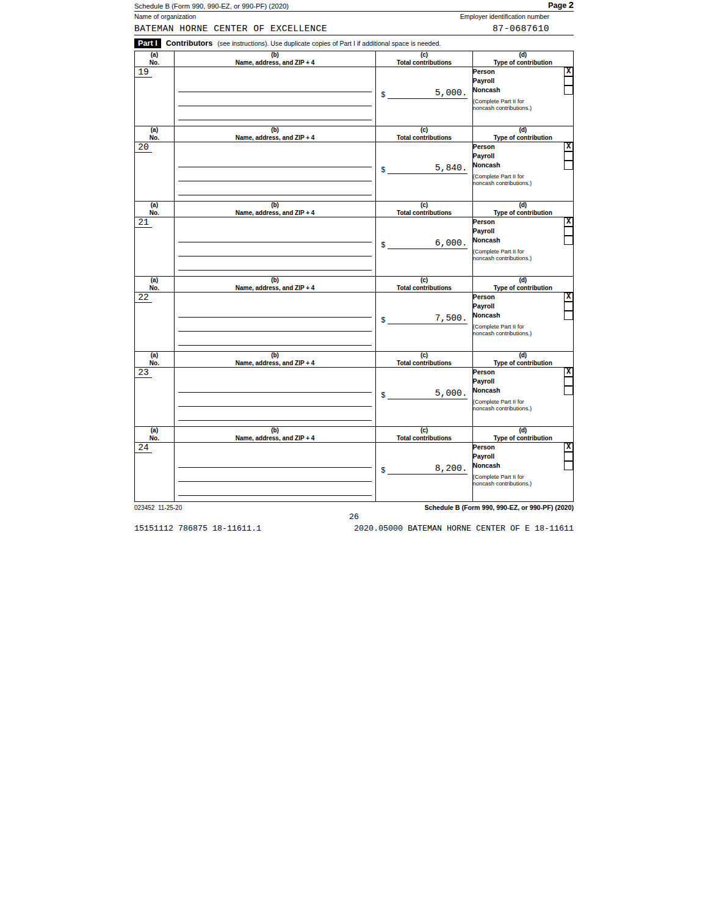Schedule B (Form 990, 990-EZ, or 990-PF) (2020)
Page 2
Name of organization
Employer identification number
BATEMAN HORNE CENTER OF EXCELLENCE
87-0687610
Part I Contributors (see instructions). Use duplicate copies of Part I if additional space is needed.
| (a) No. | (b) Name, address, and ZIP + 4 | (c) Total contributions | (d) Type of contribution |
| --- | --- | --- | --- |
| 19 | | $ 5,000. | Person X Payroll Noncash (Complete Part II for noncash contributions.) |
| (a) No. | (b) Name, address, and ZIP + 4 | (c) Total contributions | (d) Type of contribution |
| 20 | | $ 5,840. | Person X Payroll Noncash (Complete Part II for noncash contributions.) |
| (a) No. | (b) Name, address, and ZIP + 4 | (c) Total contributions | (d) Type of contribution |
| 21 | | $ 6,000. | Person X Payroll Noncash (Complete Part II for noncash contributions.) |
| (a) No. | (b) Name, address, and ZIP + 4 | (c) Total contributions | (d) Type of contribution |
| 22 | | $ 7,500. | Person X Payroll Noncash (Complete Part II for noncash contributions.) |
| (a) No. | (b) Name, address, and ZIP + 4 | (c) Total contributions | (d) Type of contribution |
| 23 | | $ 5,000. | Person X Payroll Noncash (Complete Part II for noncash contributions.) |
| (a) No. | (b) Name, address, and ZIP + 4 | (c) Total contributions | (d) Type of contribution |
| 24 | | $ 8,200. | Person X Payroll Noncash (Complete Part II for noncash contributions.) |
023452 11-25-20
Schedule B (Form 990, 990-EZ, or 990-PF) (2020)
26
15151112 786875 18-11611.1
2020.05000 BATEMAN HORNE CENTER OF E 18-11611